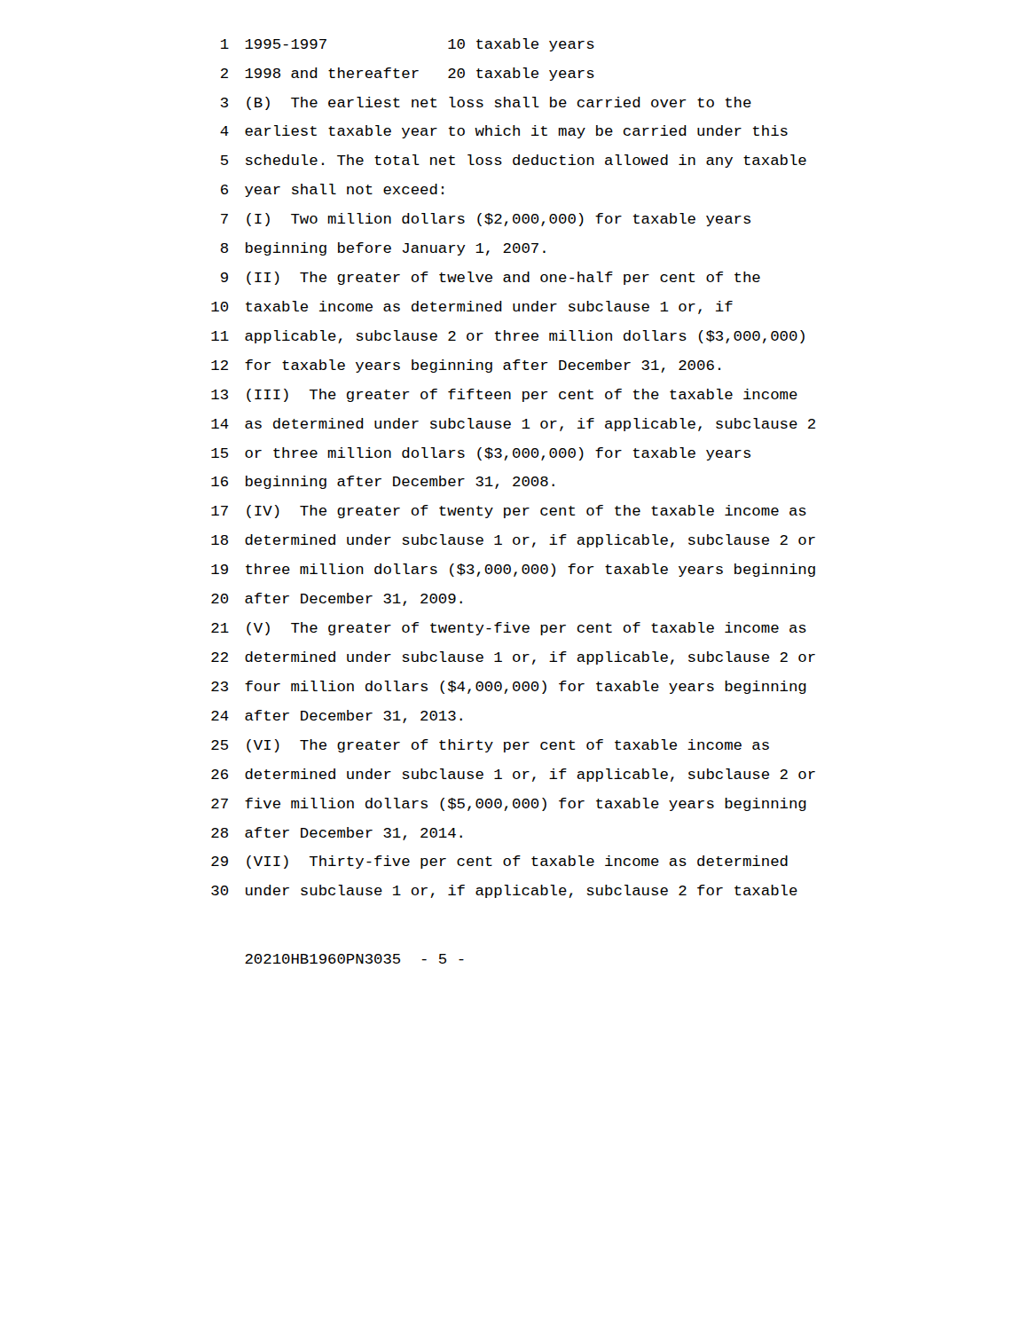1995-199710 taxable years
1998 and thereafter20 taxable years
(B) The earliest net loss shall be carried over to the
earliest taxable year to which it may be carried under this
schedule. The total net loss deduction allowed in any taxable
year shall not exceed:
(I) Two million dollars ($2,000,000) for taxable years
beginning before January 1, 2007.
(II) The greater of twelve and one-half per cent of the
taxable income as determined under subclause 1 or, if
applicable, subclause 2 or three million dollars ($3,000,000)
for taxable years beginning after December 31, 2006.
(III) The greater of fifteen per cent of the taxable income
as determined under subclause 1 or, if applicable, subclause 2
or three million dollars ($3,000,000) for taxable years
beginning after December 31, 2008.
(IV) The greater of twenty per cent of the taxable income as
determined under subclause 1 or, if applicable, subclause 2 or
three million dollars ($3,000,000) for taxable years beginning
after December 31, 2009.
(V) The greater of twenty-five per cent of taxable income as
determined under subclause 1 or, if applicable, subclause 2 or
four million dollars ($4,000,000) for taxable years beginning
after December 31, 2013.
(VI) The greater of thirty per cent of taxable income as
determined under subclause 1 or, if applicable, subclause 2 or
five million dollars ($5,000,000) for taxable years beginning
after December 31, 2014.
(VII) Thirty-five per cent of taxable income as determined
under subclause 1 or, if applicable, subclause 2 for taxable
20210HB1960PN3035 - 5 -